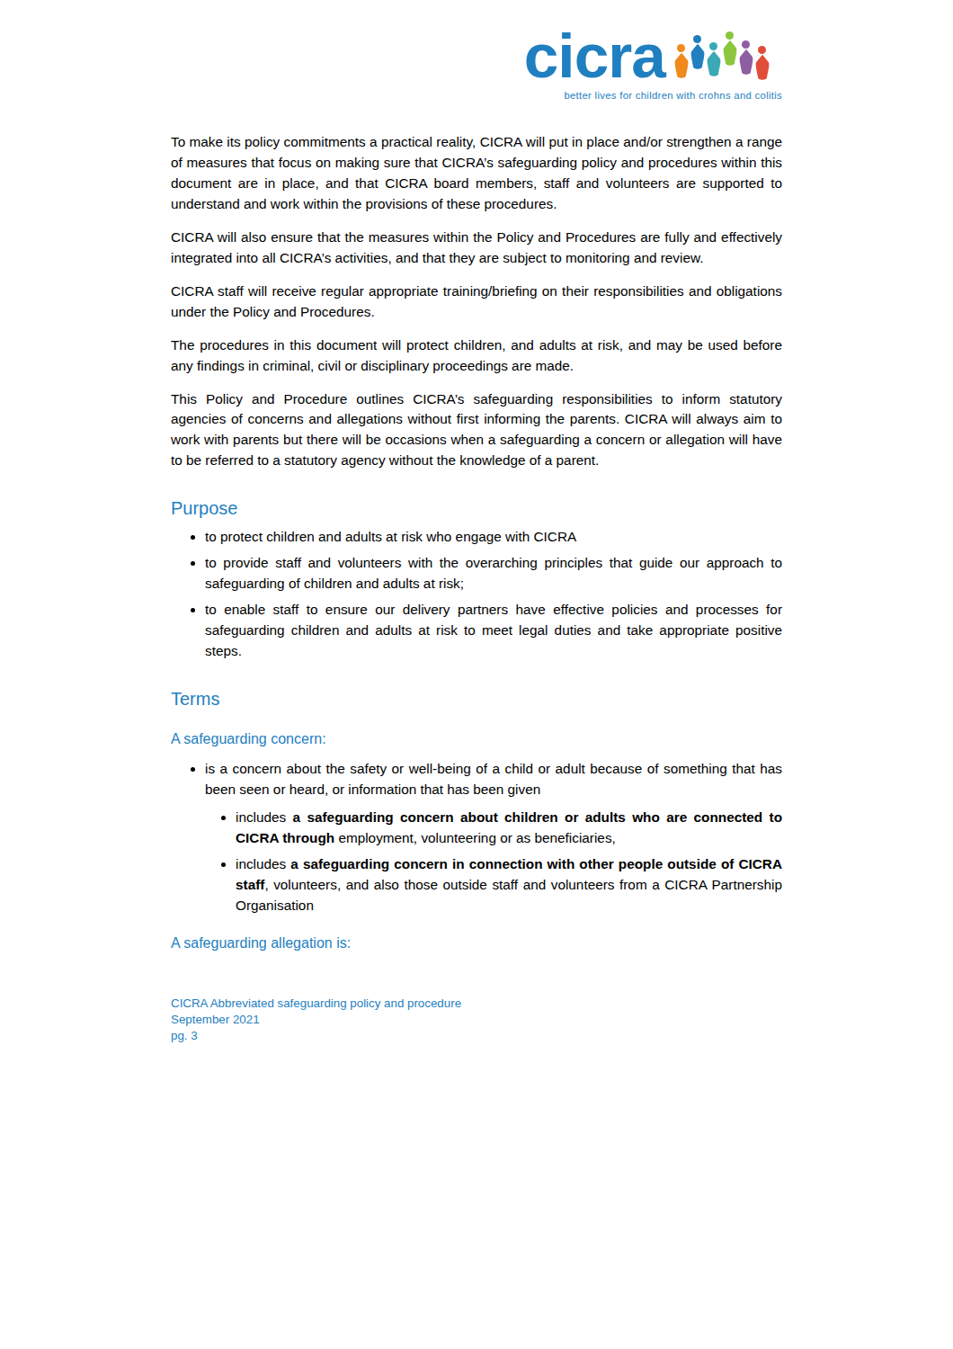cicra
better lives for children with crohns and colitis
To make its policy commitments a practical reality, CICRA will put in place and/or strengthen a range of measures that focus on making sure that CICRA’s safeguarding policy and procedures within this document are in place, and that CICRA board members, staff and volunteers are supported to understand and work within the provisions of these procedures.
CICRA will also ensure that the measures within the Policy and Procedures are fully and effectively integrated into all CICRA’s activities, and that they are subject to monitoring and review.
CICRA staff will receive regular appropriate training/briefing on their responsibilities and obligations under the Policy and Procedures.
The procedures in this document will protect children, and adults at risk, and may be used before any findings in criminal, civil or disciplinary proceedings are made.
This Policy and Procedure outlines CICRA’s safeguarding responsibilities to inform statutory agencies of concerns and allegations without first informing the parents. CICRA will always aim to work with parents but there will be occasions when a safeguarding a concern or allegation will have to be referred to a statutory agency without the knowledge of a parent.
Purpose
to protect children and adults at risk who engage with CICRA
to provide staff and volunteers with the overarching principles that guide our approach to safeguarding of children and adults at risk;
to enable staff to ensure our delivery partners have effective policies and processes for safeguarding children and adults at risk to meet legal duties and take appropriate positive steps.
Terms
A safeguarding concern:
is a concern about the safety or well-being of a child or adult because of something that has been seen or heard, or information that has been given
includes a safeguarding concern about children or adults who are connected to CICRA through employment, volunteering or as beneficiaries,
includes a safeguarding concern in connection with other people outside of CICRA staff, volunteers, and also those outside staff and volunteers from a CICRA Partnership Organisation
A safeguarding allegation is:
CICRA Abbreviated safeguarding policy and procedure
September 2021
pg. 3